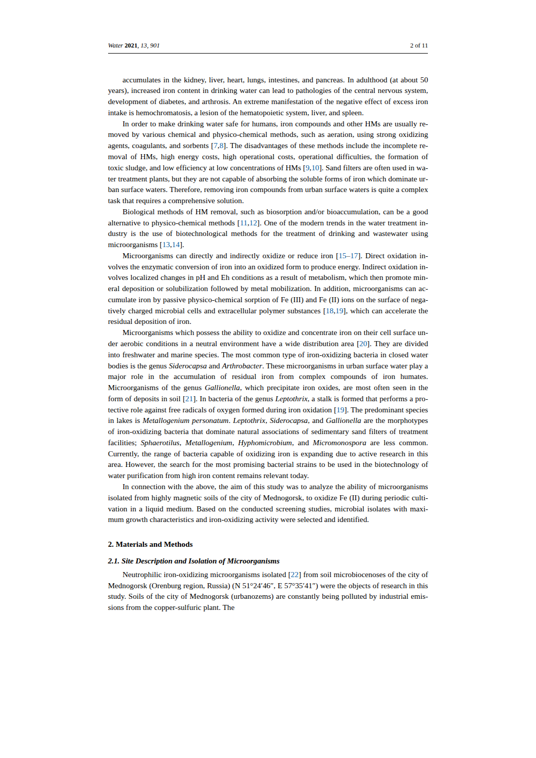Water 2021, 13, 901
2 of 11
accumulates in the kidney, liver, heart, lungs, intestines, and pancreas. In adulthood (at about 50 years), increased iron content in drinking water can lead to pathologies of the central nervous system, development of diabetes, and arthrosis. An extreme manifestation of the negative effect of excess iron intake is hemochromatosis, a lesion of the hematopoietic system, liver, and spleen.
In order to make drinking water safe for humans, iron compounds and other HMs are usually removed by various chemical and physico-chemical methods, such as aeration, using strong oxidizing agents, coagulants, and sorbents [7,8]. The disadvantages of these methods include the incomplete removal of HMs, high energy costs, high operational costs, operational difficulties, the formation of toxic sludge, and low efficiency at low concentrations of HMs [9,10]. Sand filters are often used in water treatment plants, but they are not capable of absorbing the soluble forms of iron which dominate urban surface waters. Therefore, removing iron compounds from urban surface waters is quite a complex task that requires a comprehensive solution.
Biological methods of HM removal, such as biosorption and/or bioaccumulation, can be a good alternative to physico-chemical methods [11,12]. One of the modern trends in the water treatment industry is the use of biotechnological methods for the treatment of drinking and wastewater using microorganisms [13,14].
Microorganisms can directly and indirectly oxidize or reduce iron [15–17]. Direct oxidation involves the enzymatic conversion of iron into an oxidized form to produce energy. Indirect oxidation involves localized changes in pH and Eh conditions as a result of metabolism, which then promote mineral deposition or solubilization followed by metal mobilization. In addition, microorganisms can accumulate iron by passive physico-chemical sorption of Fe (III) and Fe (II) ions on the surface of negatively charged microbial cells and extracellular polymer substances [18,19], which can accelerate the residual deposition of iron.
Microorganisms which possess the ability to oxidize and concentrate iron on their cell surface under aerobic conditions in a neutral environment have a wide distribution area [20]. They are divided into freshwater and marine species. The most common type of iron-oxidizing bacteria in closed water bodies is the genus Siderocapsa and Arthrobacter. These microorganisms in urban surface water play a major role in the accumulation of residual iron from complex compounds of iron humates. Microorganisms of the genus Gallionella, which precipitate iron oxides, are most often seen in the form of deposits in soil [21]. In bacteria of the genus Leptothrix, a stalk is formed that performs a protective role against free radicals of oxygen formed during iron oxidation [19]. The predominant species in lakes is Metallogenium personatum. Leptothrix, Siderocapsa, and Gallionella are the morphotypes of iron-oxidizing bacteria that dominate natural associations of sedimentary sand filters of treatment facilities; Sphaerotilus, Metallogenium, Hyphomicrobium, and Micromonospora are less common. Currently, the range of bacteria capable of oxidizing iron is expanding due to active research in this area. However, the search for the most promising bacterial strains to be used in the biotechnology of water purification from high iron content remains relevant today.
In connection with the above, the aim of this study was to analyze the ability of microorganisms isolated from highly magnetic soils of the city of Mednogorsk, to oxidize Fe (II) during periodic cultivation in a liquid medium. Based on the conducted screening studies, microbial isolates with maximum growth characteristics and iron-oxidizing activity were selected and identified.
2. Materials and Methods
2.1. Site Description and Isolation of Microorganisms
Neutrophilic iron-oxidizing microorganisms isolated [22] from soil microbiocenoses of the city of Mednogorsk (Orenburg region, Russia) (N 51°24′46″, E 57°35′41″) were the objects of research in this study. Soils of the city of Mednogorsk (urbanozems) are constantly being polluted by industrial emissions from the copper-sulfuric plant. The